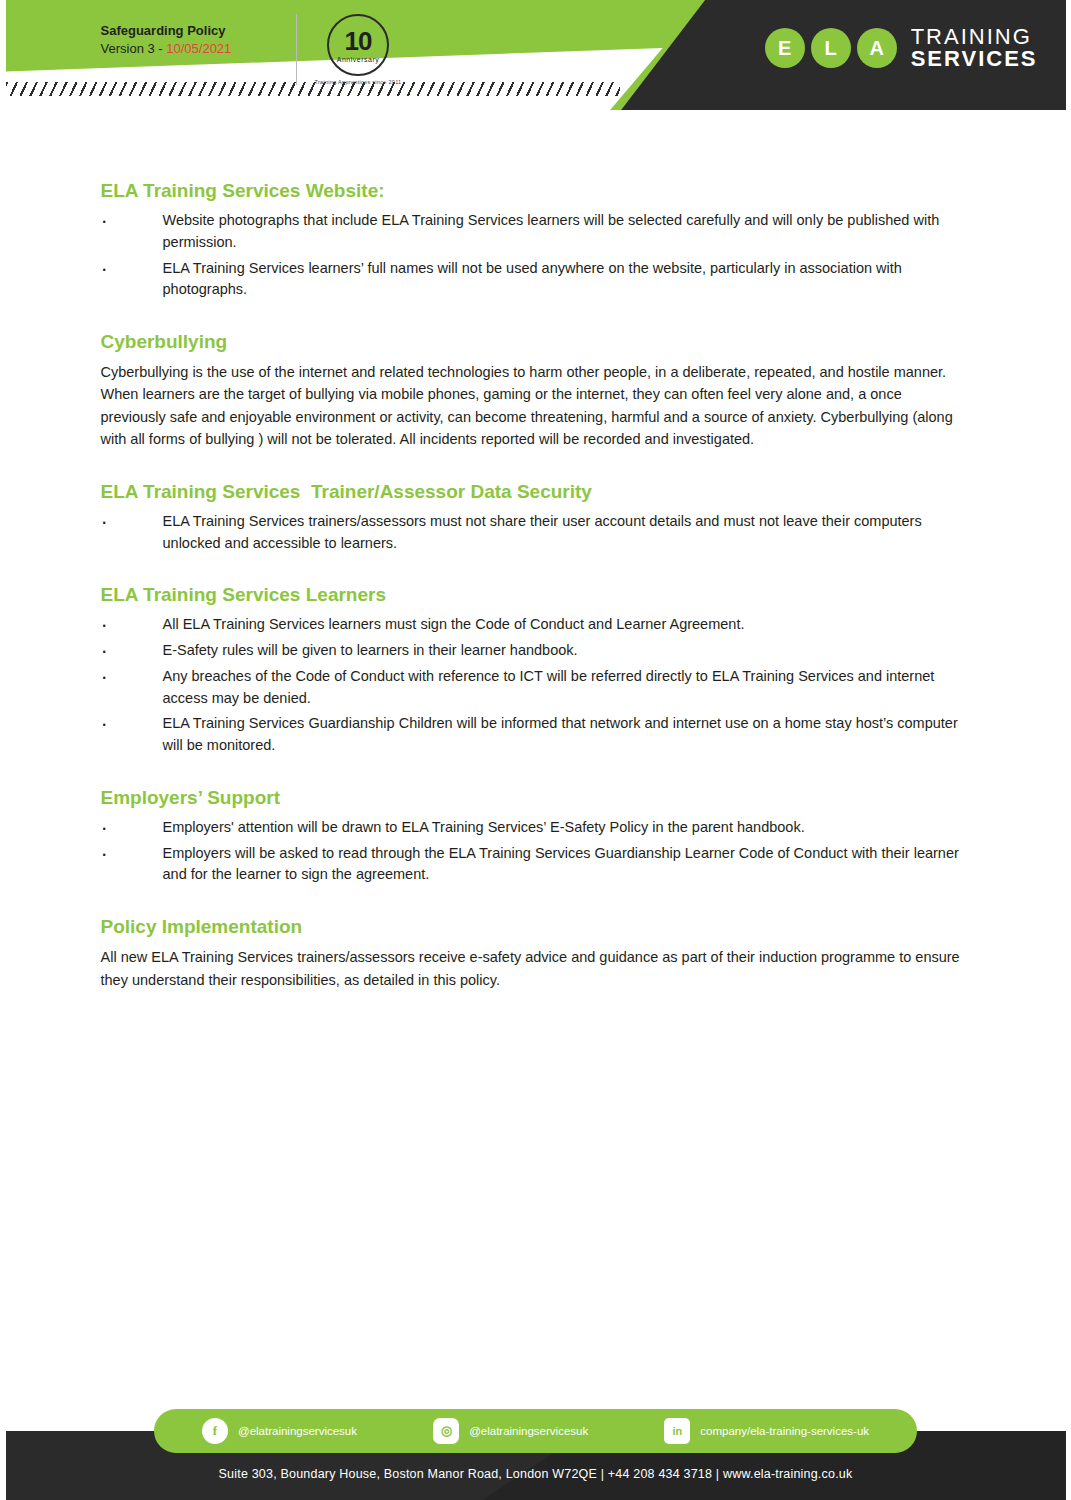Safeguarding Policy
Version 3 - 10/05/2021
10 Anniversary
Training Apprentices since 2011
ELA
TRAINING
SERVICES
ELA Training Services Website:
Website photographs that include ELA Training Services learners will be selected carefully and will only be published with permission.
ELA Training Services learners’ full names will not be used anywhere on the website, particularly in association with photographs.
Cyberbullying
Cyberbullying is the use of the internet and related technologies to harm other people, in a deliberate, repeated, and hostile manner. When learners are the target of bullying via mobile phones, gaming or the internet, they can often feel very alone and, a once previously safe and enjoyable environment or activity, can become threatening, harmful and a source of anxiety. Cyberbullying (along with all forms of bullying ) will not be tolerated. All incidents reported will be recorded and investigated.
ELA Training Services Trainer/Assessor Data Security
ELA Training Services trainers/assessors must not share their user account details and must not leave their computers unlocked and accessible to learners.
ELA Training Services Learners
All ELA Training Services learners must sign the Code of Conduct and Learner Agreement.
E-Safety rules will be given to learners in their learner handbook.
Any breaches of the Code of Conduct with reference to ICT will be referred directly to ELA Training Services and internet access may be denied.
ELA Training Services Guardianship Children will be informed that network and internet use on a home stay host’s computer will be monitored.
Employers’ Support
Employers' attention will be drawn to ELA Training Services’ E-Safety Policy in the parent handbook.
Employers will be asked to read through the ELA Training Services Guardianship Learner Code of Conduct with their learner and for the learner to sign the agreement.
Policy Implementation
All new ELA Training Services trainers/assessors receive e-safety advice and guidance as part of their induction programme to ensure they understand their responsibilities, as detailed in this policy.
f @elatrainingservicesuk
◎ @elatrainingservicesuk
in company/ela-training-services-uk
Suite 303, Boundary House, Boston Manor Road, London W72QE | +44 208 434 3718 | www.ela-training.co.uk